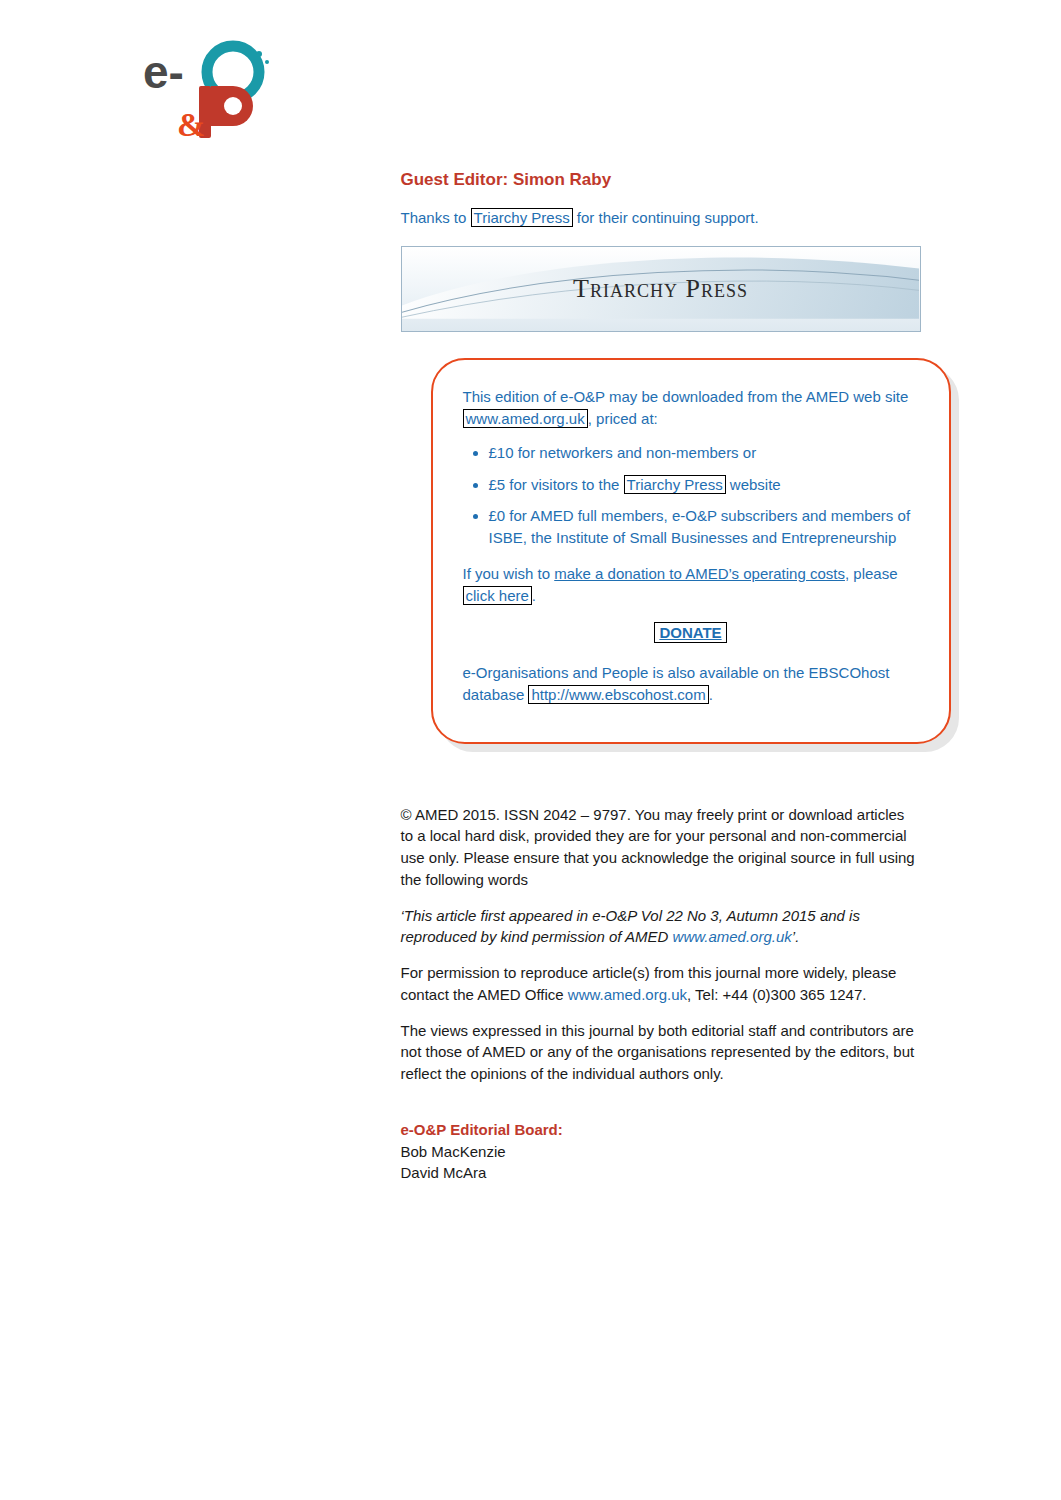e- &
Guest Editor: Simon Raby
Thanks to Triarchy Press for their continuing support.
Triarchy Press
This edition of e-O&P may be downloaded from the AMED web site www.amed.org.uk, priced at:
£10 for networkers and non-members or
£5 for visitors to the Triarchy Press website
£0 for AMED full members, e-O&P subscribers and members of ISBE, the Institute of Small Businesses and Entrepreneurship
If you wish to make a donation to AMED’s operating costs, please click here.
DONATE
e-Organisations and People is also available on the EBSCOhost database http://www.ebscohost.com.
© AMED 2015. ISSN 2042 – 9797. You may freely print or download articles to a local hard disk, provided they are for your personal and non-commercial use only. Please ensure that you acknowledge the original source in full using the following words
‘This article first appeared in e-O&P Vol 22 No 3, Autumn 2015 and is reproduced by kind permission of AMED www.amed.org.uk’.
For permission to reproduce article(s) from this journal more widely, please contact the AMED Office www.amed.org.uk, Tel: +44 (0)300 365 1247.
The views expressed in this journal by both editorial staff and contributors are not those of AMED or any of the organisations represented by the editors, but reflect the opinions of the individual authors only.
e-O&P Editorial Board:
Bob MacKenzie
David McAra